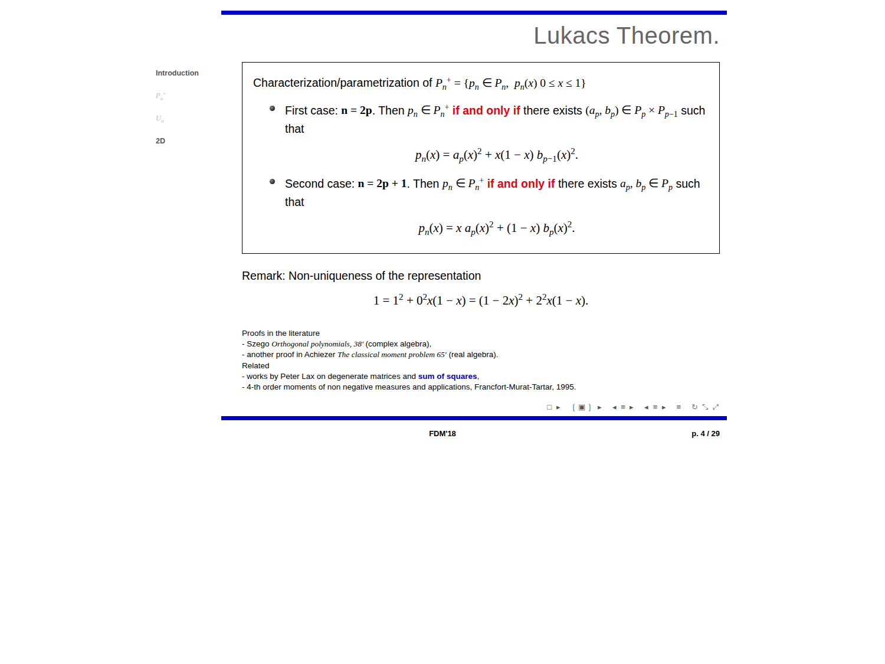Lukacs Theorem.
Introduction
Pn+
Un
2D
Characterization/parametrization of Pn+ = {pn ∈ Pn, pn(x) 0 ≤ x ≤ 1}
First case: n = 2p. Then pn ∈ Pn+ if and only if there exists (ap, bp) ∈ Pp × Pp−1 such that
pn(x) = ap(x)2 + x(1 − x) bp−1(x)2.
Second case: n = 2p + 1. Then pn ∈ Pn+ if and only if there exists ap, bp ∈ Pp such that
pn(x) = x ap(x)2 + (1 − x) bp(x)2.
Remark: Non-uniqueness of the representation
1 = 12 + 02x(1 − x) = (1 − 2x)2 + 22x(1 − x).
Proofs in the literature
- Szego Orthogonal polynomials, 38' (complex algebra),
- another proof in Achiezer The classical moment problem 65' (real algebra).
Related
- works by Peter Lax on degenerate matrices and sum of squares,
- 4-th order moments of non negative measures and applications, Francfort-Murat-Tartar, 1995.
□ ▸ ❲▣❳ ▸ ◂ ≡ ▸ ◂ ≡ ▸ ≡ ↻ ⤡ ⤢
FDM'18 p. 4 / 29